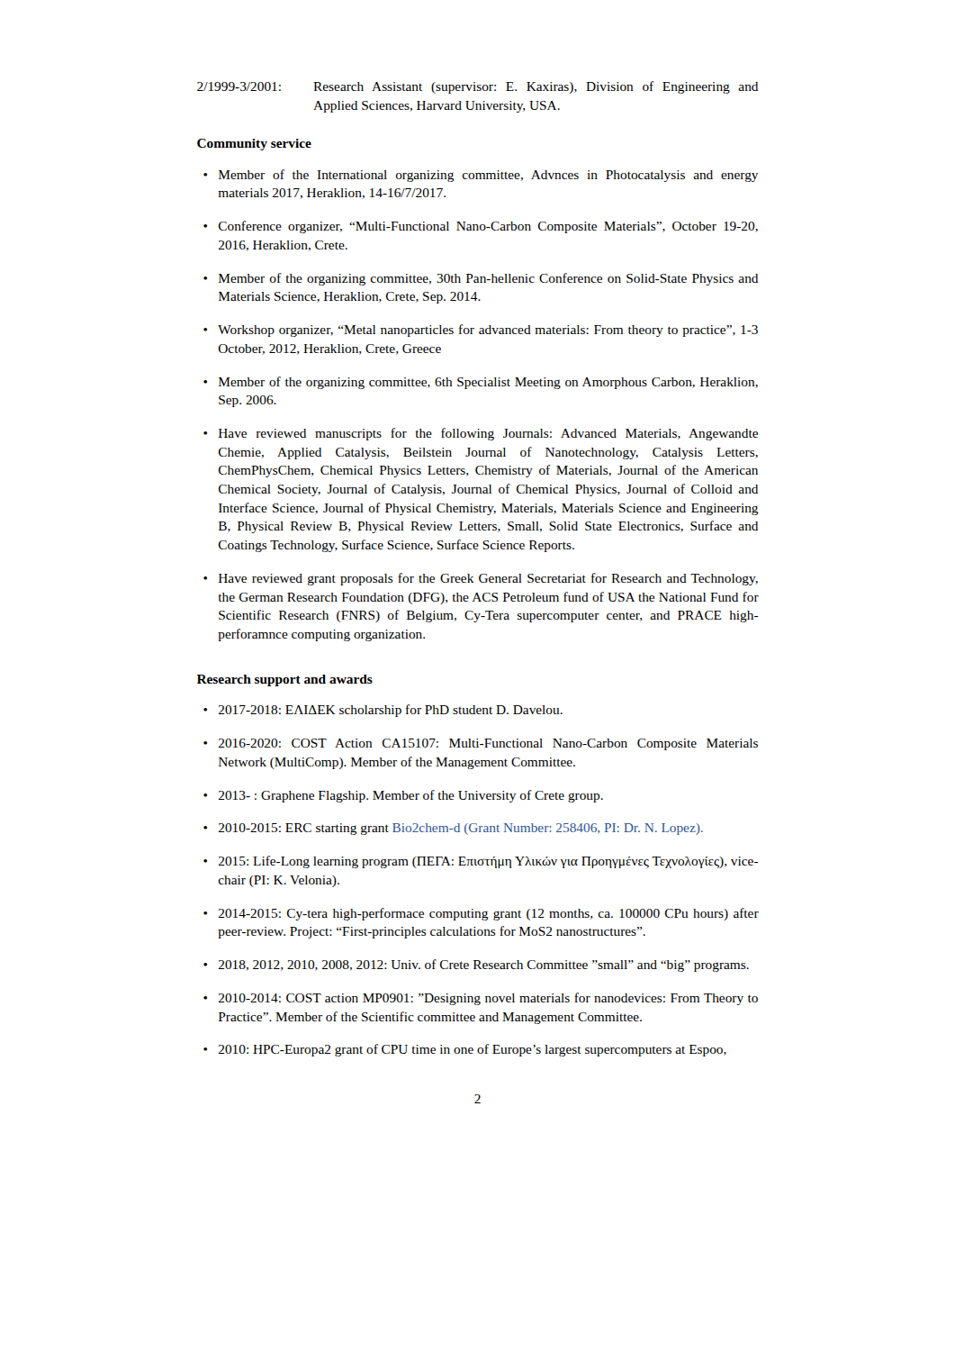2/1999-3/2001:
Research Assistant (supervisor: E. Kaxiras), Division of Engineering and Applied Sciences, Harvard University, USA.
Community service
Member of the International organizing committee, Advnces in Photocatalysis and energy materials 2017, Heraklion, 14-16/7/2017.
Conference organizer, “Multi-Functional Nano-Carbon Composite Materials”, October 19-20, 2016, Heraklion, Crete.
Member of the organizing committee, 30th Pan-hellenic Conference on Solid-State Physics and Materials Science, Heraklion, Crete, Sep. 2014.
Workshop organizer, “Metal nanoparticles for advanced materials: From theory to practice”, 1-3 October, 2012, Heraklion, Crete, Greece
Member of the organizing committee, 6th Specialist Meeting on Amorphous Carbon, Heraklion, Sep. 2006.
Have reviewed manuscripts for the following Journals: Advanced Materials, Angewandte Chemie, Applied Catalysis, Beilstein Journal of Nanotechnology, Catalysis Letters, ChemPhysChem, Chemical Physics Letters, Chemistry of Materials, Journal of the American Chemical Society, Journal of Catalysis, Journal of Chemical Physics, Journal of Colloid and Interface Science, Journal of Physical Chemistry, Materials, Materials Science and Engineering B, Physical Review B, Physical Review Letters, Small, Solid State Electronics, Surface and Coatings Technology, Surface Science, Surface Science Reports.
Have reviewed grant proposals for the Greek General Secretariat for Research and Technology, the German Research Foundation (DFG), the ACS Petroleum fund of USA the National Fund for Scientific Research (FNRS) of Belgium, Cy-Tera supercomputer center, and PRACE high-perforamnce computing organization.
Research support and awards
2017-2018: ΕΛΙΔΕΚ scholarship for PhD student D. Davelou.
2016-2020: COST Action CA15107: Multi-Functional Nano-Carbon Composite Materials Network (MultiComp). Member of the Management Committee.
2013- : Graphene Flagship. Member of the University of Crete group.
2010-2015: ERC starting grant Bio2chem-d (Grant Number: 258406, PI: Dr. N. Lopez).
2015: Life-Long learning program (ΠΕΓΑ: Επιστήμη Υλικών για Προηγμένες Τεχνολογίες), vice-chair (PI: K. Velonia).
2014-2015: Cy-tera high-performace computing grant (12 months, ca. 100000 CPu hours) after peer-review. Project: “First-principles calculations for MoS2 nanostructures”.
2018, 2012, 2010, 2008, 2012: Univ. of Crete Research Committee ”small” and “big” programs.
2010-2014: COST action MP0901: ”Designing novel materials for nanodevices: From Theory to Practice”. Member of the Scientific committee and Management Committee.
2010: HPC-Europa2 grant of CPU time in one of Europe’s largest supercomputers at Espoo,
2